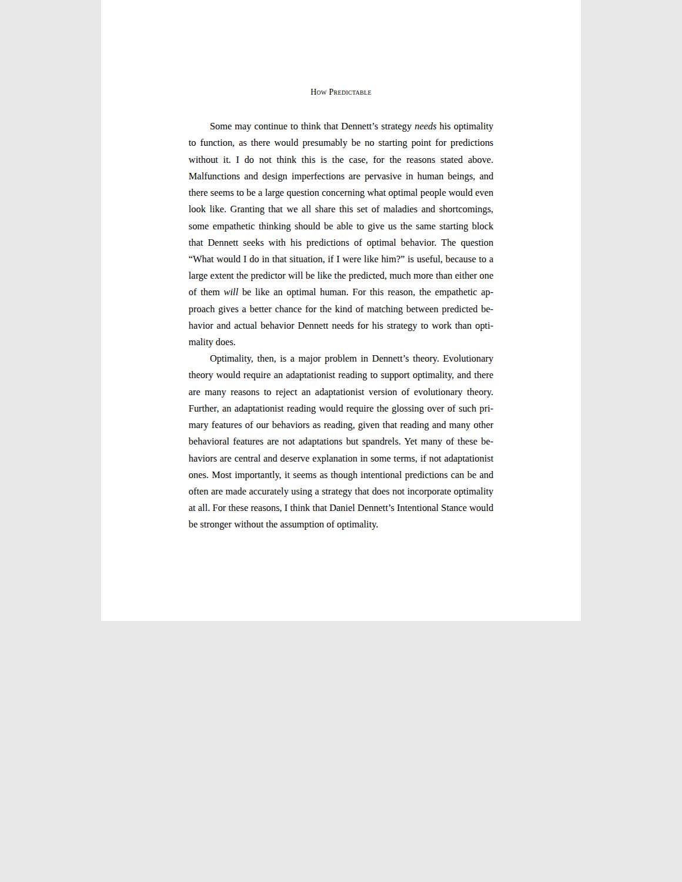How Predictable
Some may continue to think that Dennett’s strategy needs his optimality to function, as there would presumably be no starting point for predictions without it. I do not think this is the case, for the reasons stated above. Malfunctions and design imperfections are pervasive in human beings, and there seems to be a large question concerning what optimal people would even look like. Granting that we all share this set of maladies and shortcomings, some empathetic thinking should be able to give us the same starting block that Dennett seeks with his predictions of optimal behavior. The question “What would I do in that situation, if I were like him?” is useful, because to a large extent the predictor will be like the predicted, much more than either one of them will be like an optimal human. For this reason, the empathetic approach gives a better chance for the kind of matching between predicted behavior and actual behavior Dennett needs for his strategy to work than optimality does.
Optimality, then, is a major problem in Dennett’s theory. Evolutionary theory would require an adaptationist reading to support optimality, and there are many reasons to reject an adaptationist version of evolutionary theory. Further, an adaptationist reading would require the glossing over of such primary features of our behaviors as reading, given that reading and many other behavioral features are not adaptations but spandrels. Yet many of these behaviors are central and deserve explanation in some terms, if not adaptationist ones. Most importantly, it seems as though intentional predictions can be and often are made accurately using a strategy that does not incorporate optimality at all. For these reasons, I think that Daniel Dennett’s Intentional Stance would be stronger without the assumption of optimality.